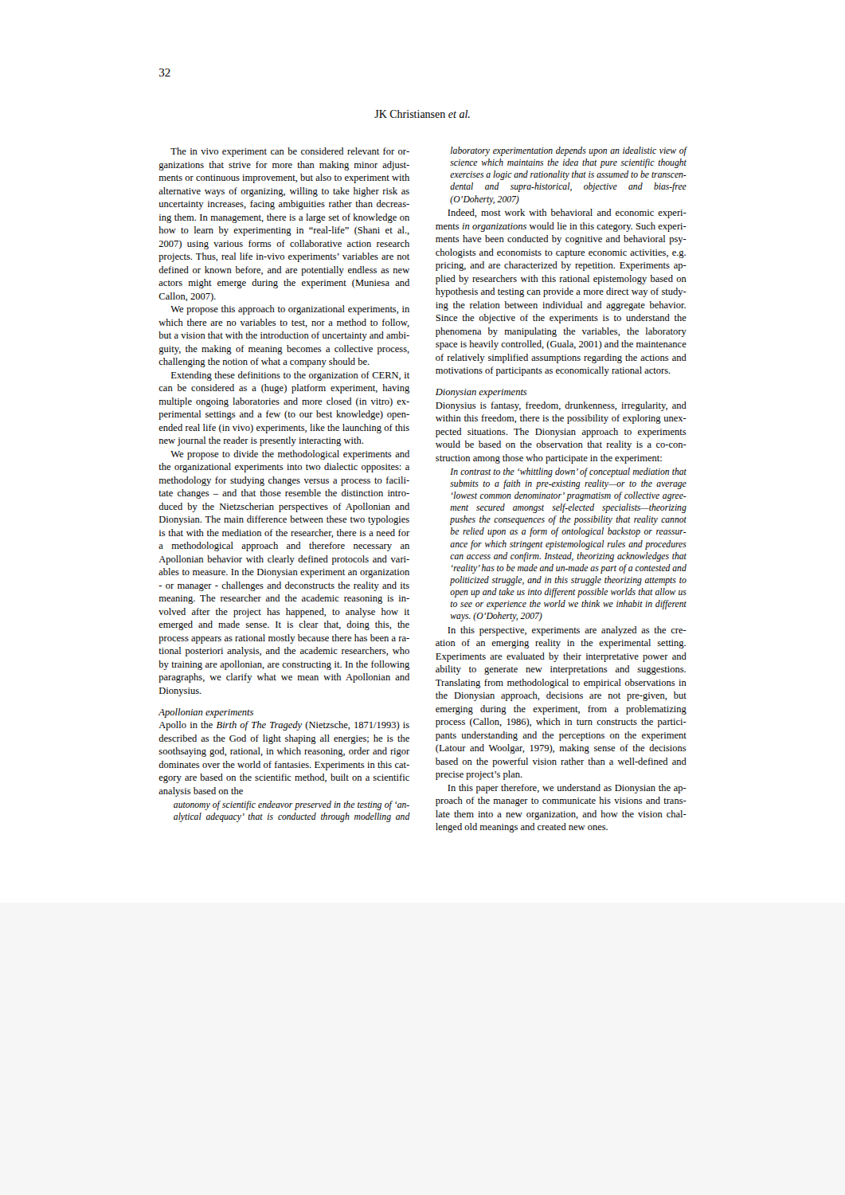32
JK Christiansen et al.
The in vivo experiment can be considered relevant for organizations that strive for more than making minor adjustments or continuous improvement, but also to experiment with alternative ways of organizing, willing to take higher risk as uncertainty increases, facing ambiguities rather than decreasing them. In management, there is a large set of knowledge on how to learn by experimenting in “real-life” (Shani et al., 2007) using various forms of collaborative action research projects. Thus, real life in-vivo experiments’ variables are not defined or known before, and are potentially endless as new actors might emerge during the experiment (Muniesa and Callon, 2007).
We propose this approach to organizational experiments, in which there are no variables to test, nor a method to follow, but a vision that with the introduction of uncertainty and ambiguity, the making of meaning becomes a collective process, challenging the notion of what a company should be.
Extending these definitions to the organization of CERN, it can be considered as a (huge) platform experiment, having multiple ongoing laboratories and more closed (in vitro) experimental settings and a few (to our best knowledge) open-ended real life (in vivo) experiments, like the launching of this new journal the reader is presently interacting with.
We propose to divide the methodological experiments and the organizational experiments into two dialectic opposites: a methodology for studying changes versus a process to facilitate changes – and that those resemble the distinction introduced by the Nietzscherian perspectives of Apollonian and Dionysian. The main difference between these two typologies is that with the mediation of the researcher, there is a need for a methodological approach and therefore necessary an Apollonian behavior with clearly defined protocols and variables to measure. In the Dionysian experiment an organization - or manager - challenges and deconstructs the reality and its meaning. The researcher and the academic reasoning is involved after the project has happened, to analyse how it emerged and made sense. It is clear that, doing this, the process appears as rational mostly because there has been a rational posteriori analysis, and the academic researchers, who by training are apollonian, are constructing it. In the following paragraphs, we clarify what we mean with Apollonian and Dionysius.
Apollonian experiments
Apollo in the Birth of The Tragedy (Nietzsche, 1871/1993) is described as the God of light shaping all energies; he is the soothsaying god, rational, in which reasoning, order and rigor dominates over the world of fantasies. Experiments in this category are based on the scientific method, built on a scientific analysis based on the
autonomy of scientific endeavor preserved in the testing of ‘analytical adequacy’ that is conducted through modelling and laboratory experimentation depends upon an idealistic view of science which maintains the idea that pure scientific thought exercises a logic and rationality that is assumed to be transcendental and supra-historical, objective and bias-free (O’Doherty, 2007)
Indeed, most work with behavioral and economic experiments in organizations would lie in this category. Such experiments have been conducted by cognitive and behavioral psychologists and economists to capture economic activities, e.g. pricing, and are characterized by repetition. Experiments applied by researchers with this rational epistemology based on hypothesis and testing can provide a more direct way of studying the relation between individual and aggregate behavior. Since the objective of the experiments is to understand the phenomena by manipulating the variables, the laboratory space is heavily controlled, (Guala, 2001) and the maintenance of relatively simplified assumptions regarding the actions and motivations of participants as economically rational actors.
Dionysian experiments
Dionysius is fantasy, freedom, drunkenness, irregularity, and within this freedom, there is the possibility of exploring unexpected situations. The Dionysian approach to experiments would be based on the observation that reality is a co-construction among those who participate in the experiment:
In contrast to the ‘whittling down’ of conceptual mediation that submits to a faith in pre-existing reality—or to the average ‘lowest common denominator’ pragmatism of collective agreement secured amongst self-elected specialists—theorizing pushes the consequences of the possibility that reality cannot be relied upon as a form of ontological backstop or reassurance for which stringent epistemological rules and procedures can access and confirm. Instead, theorizing acknowledges that ‘reality’ has to be made and un-made as part of a contested and politicized struggle, and in this struggle theorizing attempts to open up and take us into different possible worlds that allow us to see or experience the world we think we inhabit in different ways. (O’Doherty, 2007)
In this perspective, experiments are analyzed as the creation of an emerging reality in the experimental setting. Experiments are evaluated by their interpretative power and ability to generate new interpretations and suggestions. Translating from methodological to empirical observations in the Dionysian approach, decisions are not pre-given, but emerging during the experiment, from a problematizing process (Callon, 1986), which in turn constructs the participants understanding and the perceptions on the experiment (Latour and Woolgar, 1979), making sense of the decisions based on the powerful vision rather than a well-defined and precise project’s plan.
In this paper therefore, we understand as Dionysian the approach of the manager to communicate his visions and translate them into a new organization, and how the vision challenged old meanings and created new ones.